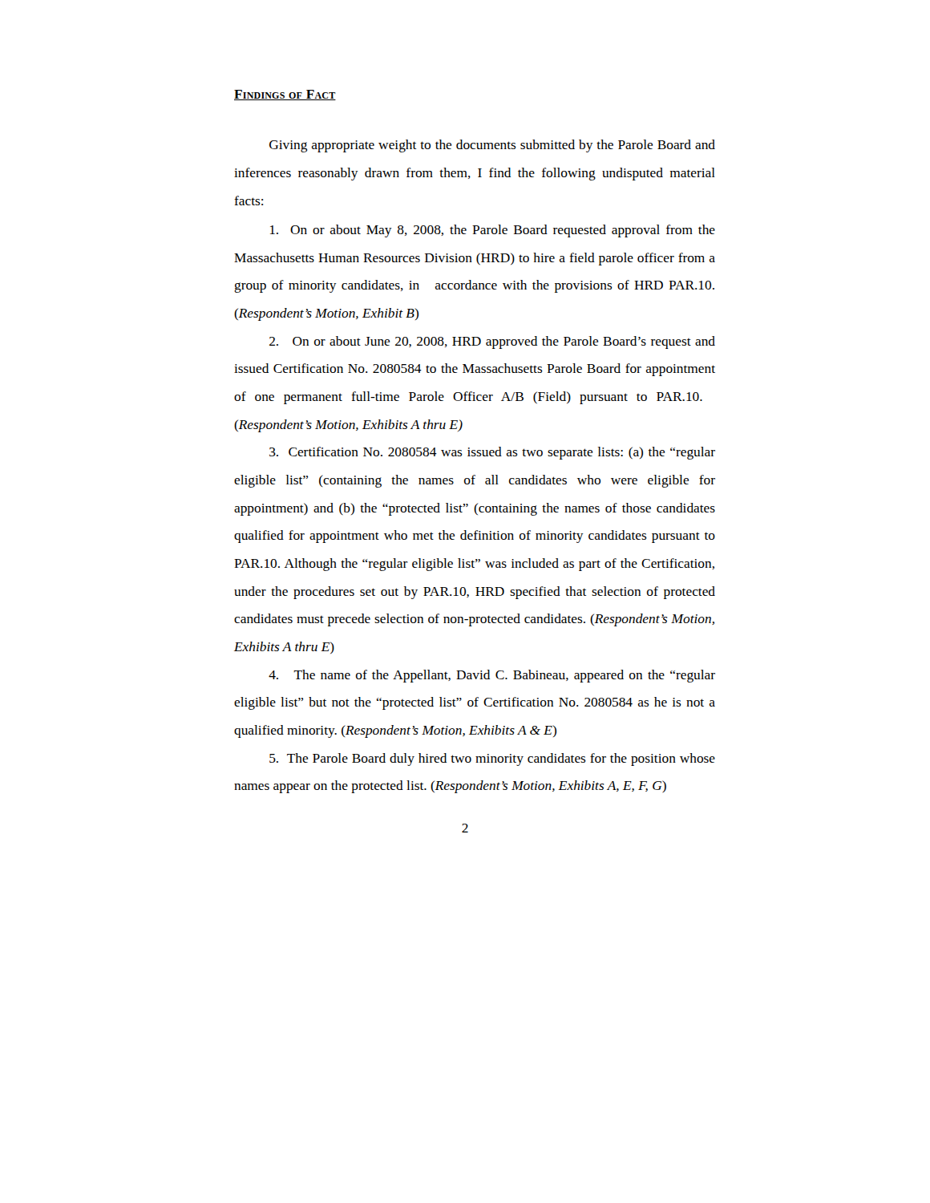Findings of Fact
Giving appropriate weight to the documents submitted by the Parole Board and inferences reasonably drawn from them, I find the following undisputed material facts:
1. On or about May 8, 2008, the Parole Board requested approval from the Massachusetts Human Resources Division (HRD) to hire a field parole officer from a group of minority candidates, in accordance with the provisions of HRD PAR.10. (Respondent’s Motion, Exhibit B)
2. On or about June 20, 2008, HRD approved the Parole Board’s request and issued Certification No. 2080584 to the Massachusetts Parole Board for appointment of one permanent full-time Parole Officer A/B (Field) pursuant to PAR.10. (Respondent’s Motion, Exhibits A thru E)
3. Certification No. 2080584 was issued as two separate lists: (a) the “regular eligible list” (containing the names of all candidates who were eligible for appointment) and (b) the “protected list” (containing the names of those candidates qualified for appointment who met the definition of minority candidates pursuant to PAR.10. Although the “regular eligible list” was included as part of the Certification, under the procedures set out by PAR.10, HRD specified that selection of protected candidates must precede selection of non-protected candidates. (Respondent’s Motion, Exhibits A thru E)
4. The name of the Appellant, David C. Babineau, appeared on the “regular eligible list” but not the “protected list” of Certification No. 2080584 as he is not a qualified minority. (Respondent’s Motion, Exhibits A & E)
5. The Parole Board duly hired two minority candidates for the position whose names appear on the protected list. (Respondent’s Motion, Exhibits A, E, F, G)
2